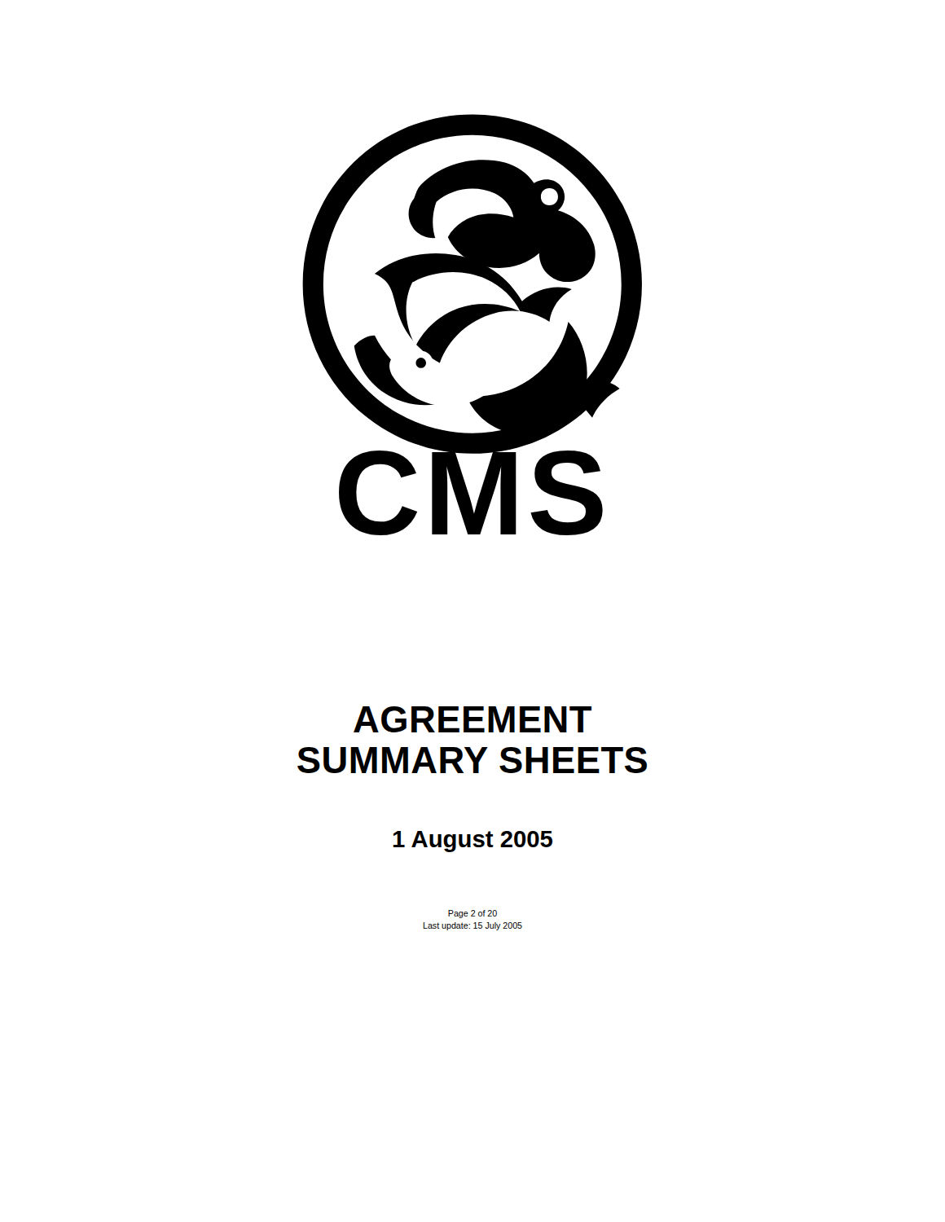CMS
AGREEMENT
SUMMARY SHEETS
1 August 2005
Page 2 of 20
Last update: 15 July 2005